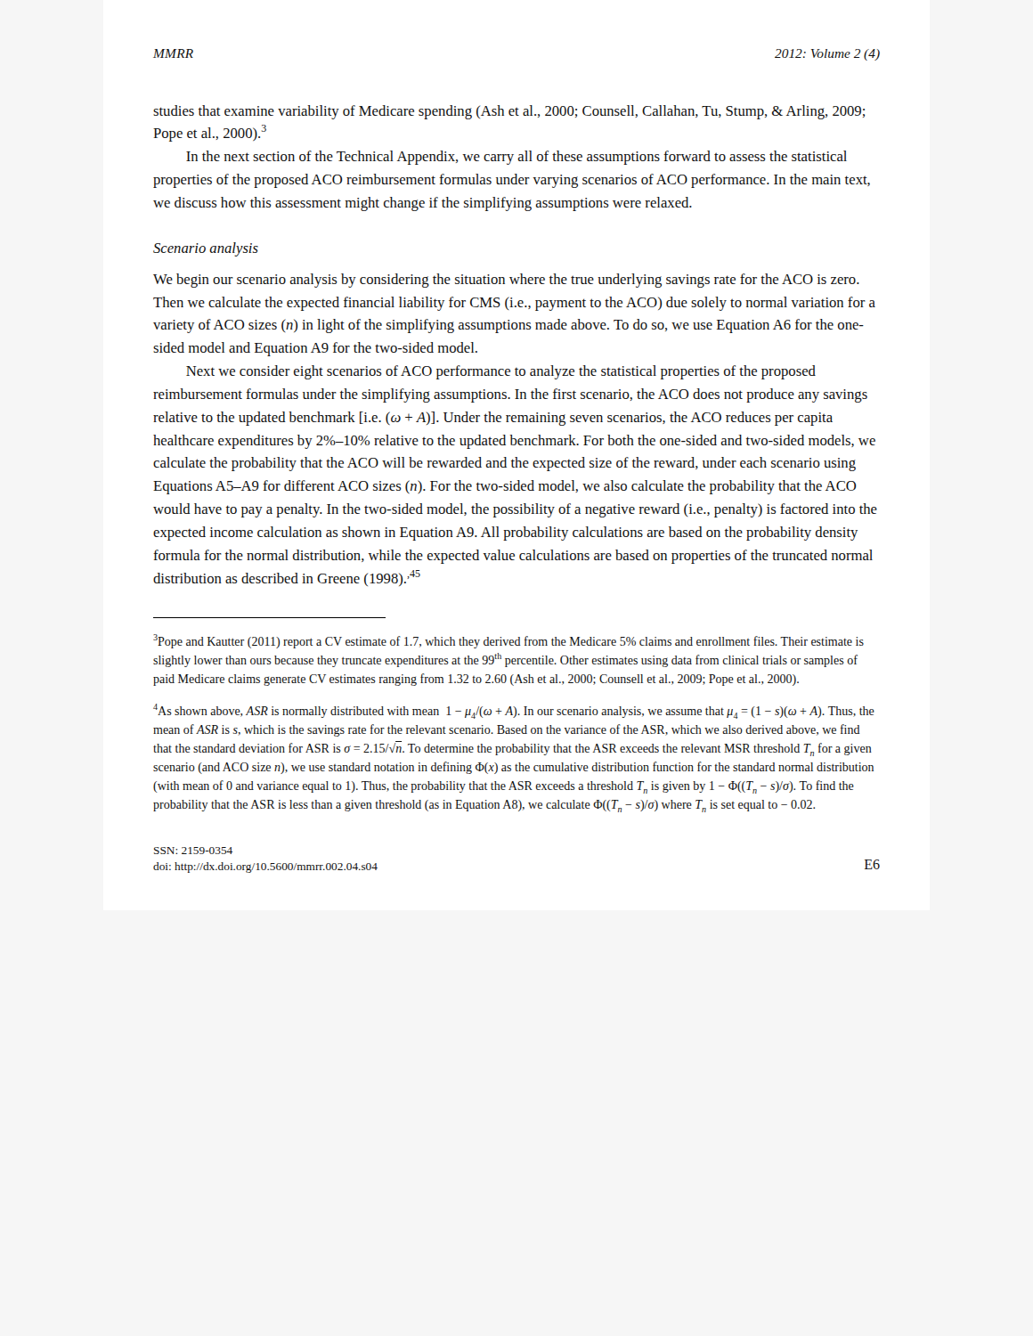MMRR 2012: Volume 2 (4)
studies that examine variability of Medicare spending (Ash et al., 2000; Counsell, Callahan, Tu, Stump, & Arling, 2009; Pope et al., 2000).3
In the next section of the Technical Appendix, we carry all of these assumptions forward to assess the statistical properties of the proposed ACO reimbursement formulas under varying scenarios of ACO performance. In the main text, we discuss how this assessment might change if the simplifying assumptions were relaxed.
Scenario analysis
We begin our scenario analysis by considering the situation where the true underlying savings rate for the ACO is zero. Then we calculate the expected financial liability for CMS (i.e., payment to the ACO) due solely to normal variation for a variety of ACO sizes (n) in light of the simplifying assumptions made above. To do so, we use Equation A6 for the one-sided model and Equation A9 for the two-sided model.
Next we consider eight scenarios of ACO performance to analyze the statistical properties of the proposed reimbursement formulas under the simplifying assumptions. In the first scenario, the ACO does not produce any savings relative to the updated benchmark [i.e. (ω + A)]. Under the remaining seven scenarios, the ACO reduces per capita healthcare expenditures by 2%–10% relative to the updated benchmark. For both the one-sided and two-sided models, we calculate the probability that the ACO will be rewarded and the expected size of the reward, under each scenario using Equations A5–A9 for different ACO sizes (n). For the two-sided model, we also calculate the probability that the ACO would have to pay a penalty. In the two-sided model, the possibility of a negative reward (i.e., penalty) is factored into the expected income calculation as shown in Equation A9. All probability calculations are based on the probability density formula for the normal distribution, while the expected value calculations are based on properties of the truncated normal distribution as described in Greene (1998).,45
3Pope and Kautter (2011) report a CV estimate of 1.7, which they derived from the Medicare 5% claims and enrollment files. Their estimate is slightly lower than ours because they truncate expenditures at the 99th percentile. Other estimates using data from clinical trials or samples of paid Medicare claims generate CV estimates ranging from 1.32 to 2.60 (Ash et al., 2000; Counsell et al., 2009; Pope et al., 2000).
4As shown above, ASR is normally distributed with mean 1 − μ4/(ω + A). In our scenario analysis, we assume that μ4 = (1 − s)(ω + A). Thus, the mean of ASR is s, which is the savings rate for the relevant scenario. Based on the variance of the ASR, which we also derived above, we find that the standard deviation for ASR is σ = 2.15/√n. To determine the probability that the ASR exceeds the relevant MSR threshold Tn for a given scenario (and ACO size n), we use standard notation in defining Φ(x) as the cumulative distribution function for the standard normal distribution (with mean of 0 and variance equal to 1). Thus, the probability that the ASR exceeds a threshold Tn is given by 1 − Φ((Tn − s)/σ). To find the probability that the ASR is less than a given threshold (as in Equation A8), we calculate Φ((Tn − s)/σ) where Tn is set equal to − 0.02.
SSN: 2159-0354
doi: http://dx.doi.org/10.5600/mmrr.002.04.s04
E6